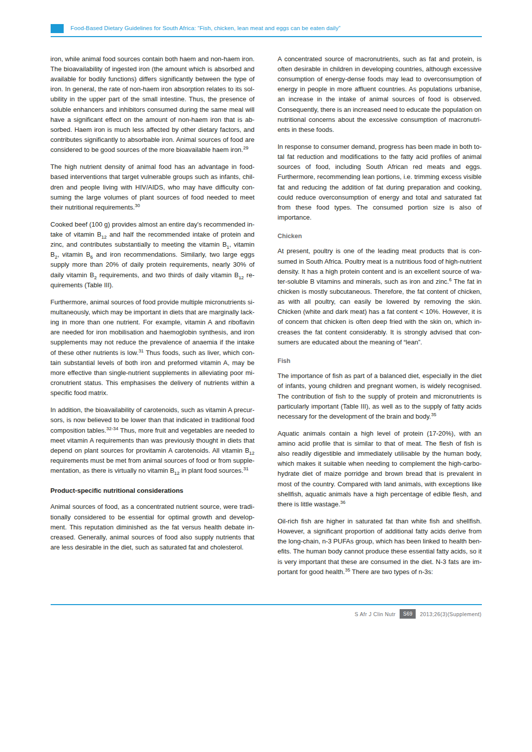Food-Based Dietary Guidelines for South Africa: “Fish, chicken, lean meat and eggs can be eaten daily”
iron, while animal food sources contain both haem and non-haem iron. The bioavailability of ingested iron (the amount which is absorbed and available for bodily functions) differs significantly between the type of iron. In general, the rate of non-haem iron absorption relates to its solubility in the upper part of the small intestine. Thus, the presence of soluble enhancers and inhibitors consumed during the same meal will have a significant effect on the amount of non-haem iron that is absorbed. Haem iron is much less affected by other dietary factors, and contributes significantly to absorbable iron. Animal sources of food are considered to be good sources of the more bioavailable haem iron.29
The high nutrient density of animal food has an advantage in food-based interventions that target vulnerable groups such as infants, children and people living with HIV/AIDS, who may have difficulty consuming the large volumes of plant sources of food needed to meet their nutritional requirements.30
Cooked beef (100 g) provides almost an entire day's recommended intake of vitamin B12 and half the recommended intake of protein and zinc, and contributes substantially to meeting the vitamin B1, vitamin B2, vitamin B6 and iron recommendations. Similarly, two large eggs supply more than 20% of daily protein requirements, nearly 30% of daily vitamin B2 requirements, and two thirds of daily vitamin B12 requirements (Table III).
Furthermore, animal sources of food provide multiple micronutrients simultaneously, which may be important in diets that are marginally lacking in more than one nutrient. For example, vitamin A and riboflavin are needed for iron mobilisation and haemoglobin synthesis, and iron supplements may not reduce the prevalence of anaemia if the intake of these other nutrients is low.31 Thus foods, such as liver, which contain substantial levels of both iron and preformed vitamin A, may be more effective than single-nutrient supplements in alleviating poor micronutrient status. This emphasises the delivery of nutrients within a specific food matrix.
In addition, the bioavailability of carotenoids, such as vitamin A precursors, is now believed to be lower than that indicated in traditional food composition tables.32-34 Thus, more fruit and vegetables are needed to meet vitamin A requirements than was previously thought in diets that depend on plant sources for provitamin A carotenoids. All vitamin B12 requirements must be met from animal sources of food or from supplementation, as there is virtually no vitamin B12 in plant food sources.31
Product-specific nutritional considerations
Animal sources of food, as a concentrated nutrient source, were traditionally considered to be essential for optimal growth and development. This reputation diminished as the fat versus health debate increased. Generally, animal sources of food also supply nutrients that are less desirable in the diet, such as saturated fat and cholesterol.
A concentrated source of macronutrients, such as fat and protein, is often desirable in children in developing countries, although excessive consumption of energy-dense foods may lead to overconsumption of energy in people in more affluent countries. As populations urbanise, an increase in the intake of animal sources of food is observed. Consequently, there is an increased need to educate the population on nutritional concerns about the excessive consumption of macronutrients in these foods.
In response to consumer demand, progress has been made in both total fat reduction and modifications to the fatty acid profiles of animal sources of food, including South African red meats and eggs. Furthermore, recommending lean portions, i.e. trimming excess visible fat and reducing the addition of fat during preparation and cooking, could reduce overconsumption of energy and total and saturated fat from these food types. The consumed portion size is also of importance.
Chicken
At present, poultry is one of the leading meat products that is consumed in South Africa. Poultry meat is a nutritious food of high-nutrient density. It has a high protein content and is an excellent source of water-soluble B vitamins and minerals, such as iron and zinc.6 The fat in chicken is mostly subcutaneous. Therefore, the fat content of chicken, as with all poultry, can easily be lowered by removing the skin. Chicken (white and dark meat) has a fat content < 10%. However, it is of concern that chicken is often deep fried with the skin on, which increases the fat content considerably. It is strongly advised that consumers are educated about the meaning of “lean”.
Fish
The importance of fish as part of a balanced diet, especially in the diet of infants, young children and pregnant women, is widely recognised. The contribution of fish to the supply of protein and micronutrients is particularly important (Table III), as well as to the supply of fatty acids necessary for the development of the brain and body.35
Aquatic animals contain a high level of protein (17-20%), with an amino acid profile that is similar to that of meat. The flesh of fish is also readily digestible and immediately utilisable by the human body, which makes it suitable when needing to complement the high-carbohydrate diet of maize porridge and brown bread that is prevalent in most of the country. Compared with land animals, with exceptions like shellfish, aquatic animals have a high percentage of edible flesh, and there is little wastage.36
Oil-rich fish are higher in saturated fat than white fish and shellfish. However, a significant proportion of additional fatty acids derive from the long-chain, n-3 PUFAs group, which has been linked to health benefits. The human body cannot produce these essential fatty acids, so it is very important that these are consumed in the diet. N-3 fats are important for good health.35 There are two types of n-3s:
S Afr J Clin Nutr S69 2013;26(3)(Supplement)